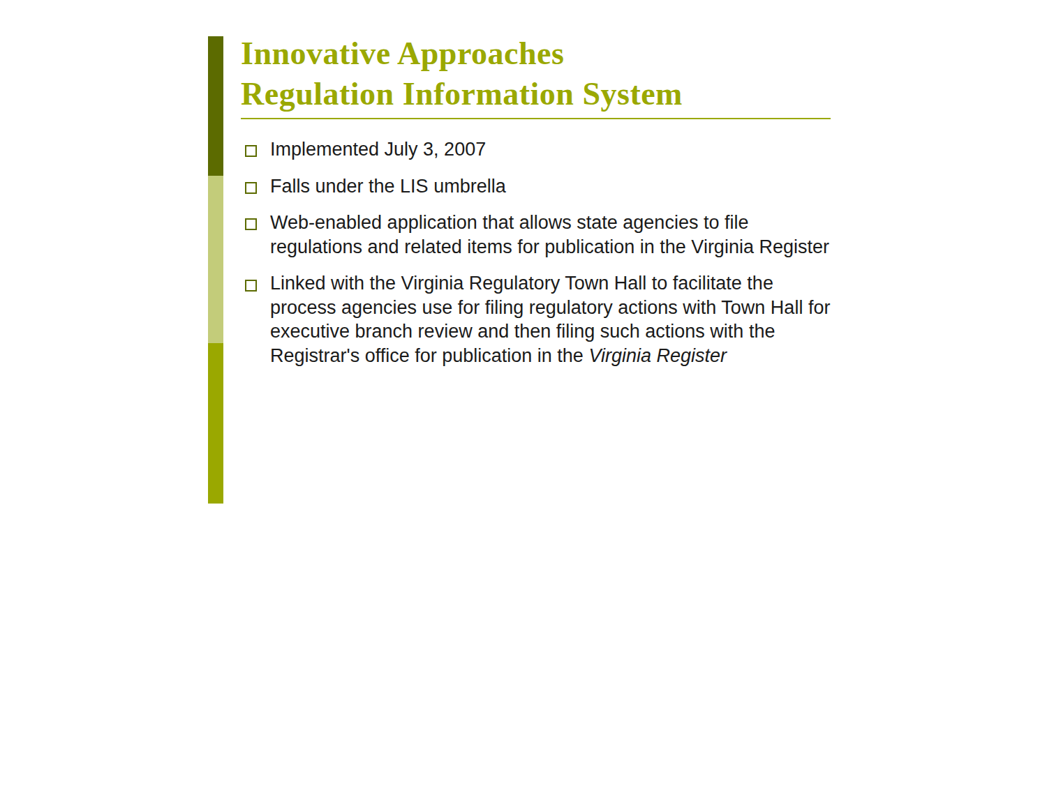Innovative ApproachesRegulation Information System
Implemented July 3, 2007
Falls under the LIS umbrella
Web-enabled application that allows state agencies to file regulations and related items for publication in the Virginia Register
Linked with the Virginia Regulatory Town Hall to facilitate the process agencies use for filing regulatory actions with Town Hall for executive branch review and then filing such actions with the Registrar's office for publication in the Virginia Register